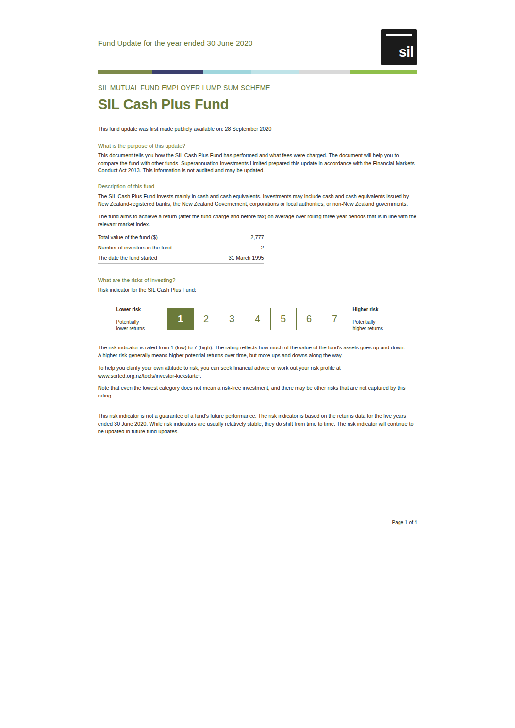Fund Update for the year ended 30 June 2020
sil
SIL MUTUAL FUND EMPLOYER LUMP SUM SCHEME
SIL Cash Plus Fund
This fund update was first made publicly available on: 28 September 2020
What is the purpose of this update?
This document tells you how the SIL Cash Plus Fund has performed and what fees were charged. The document will help you to compare the fund with other funds. Superannuation Investments Limited prepared this update in accordance with the Financial Markets Conduct Act 2013. This information is not audited and may be updated.
Description of this fund
The SIL Cash Plus Fund invests mainly in cash and cash equivalents. Investments may include cash and cash equivalents issued by New Zealand-registered banks, the New Zealand Governement, corporations or local authorities, or non-New Zealand governments.
The fund aims to achieve a return (after the fund charge and before tax) on average over rolling three year periods that is in line with the relevant market index.
| Total value of the fund ($) | 2,777 |
| Number of investors in the fund | 2 |
| The date the fund started | 31 March 1995 |
What are the risks of investing?
Risk indicator for the SIL Cash Plus Fund:
Lower risk
Potentially
lower returns
1
2
3
4
5
6
7
Higher risk
Potentially
higher returns
The risk indicator is rated from 1 (low) to 7 (high). The rating reflects how much of the value of the fund's assets goes up and down.
A higher risk generally means higher potential returns over time, but more ups and downs along the way.
To help you clarify your own attitude to risk, you can seek financial advice or work out your risk profile at www.sorted.org.nz/tools/investor-kickstarter.
Note that even the lowest category does not mean a risk-free investment, and there may be other risks that are not captured by this rating.
This risk indicator is not a guarantee of a fund's future performance. The risk indicator is based on the returns data for the five years ended 30 June 2020. While risk indicators are usually relatively stable, they do shift from time to time. The risk indicator will continue to be updated in future fund updates.
Page 1 of 4